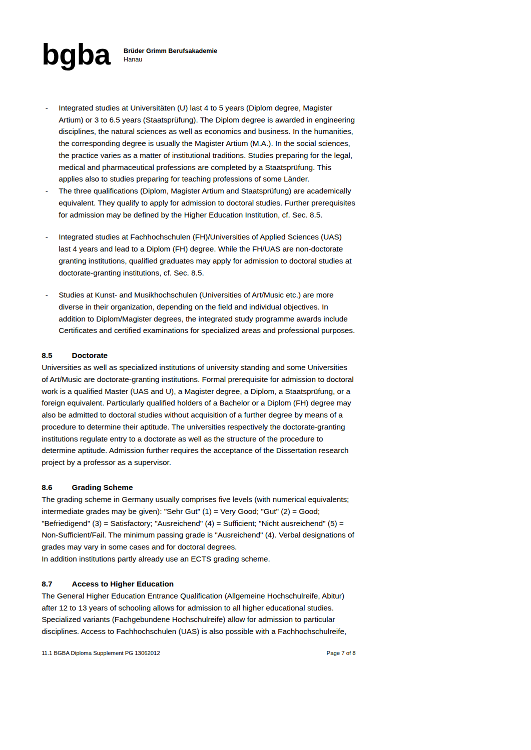bgba
Brüder Grimm Berufsakademie
Hanau
Integrated studies at Universitäten (U) last 4 to 5 years (Diplom degree, Magister Artium) or 3 to 6.5 years (Staatsprüfung). The Diplom degree is awarded in engineering disciplines, the natural sciences as well as economics and business. In the humanities, the corresponding degree is usually the Magister Artium (M.A.). In the social sciences, the practice varies as a matter of institutional traditions. Studies preparing for the legal, medical and pharmaceutical professions are completed by a Staatsprüfung. This applies also to studies preparing for teaching professions of some Länder.
The three qualifications (Diplom, Magister Artium and Staatsprüfung) are academically equivalent. They qualify to apply for admission to doctoral studies. Further prerequisites for admission may be defined by the Higher Education Institution, cf. Sec. 8.5.
Integrated studies at Fachhochschulen (FH)/Universities of Applied Sciences (UAS) last 4 years and lead to a Diplom (FH) degree. While the FH/UAS are non-doctorate granting institutions, qualified graduates may apply for admission to doctoral studies at doctorate-granting institutions, cf. Sec. 8.5.
Studies at Kunst- and Musikhochschulen (Universities of Art/Music etc.) are more diverse in their organization, depending on the field and individual objectives. In addition to Diplom/Magister degrees, the integrated study programme awards include Certificates and certified examinations for specialized areas and professional purposes.
8.5 Doctorate
Universities as well as specialized institutions of university standing and some Universities of Art/Music are doctorate-granting institutions. Formal prerequisite for admission to doctoral work is a qualified Master (UAS and U), a Magister degree, a Diplom, a Staatsprüfung, or a foreign equivalent. Particularly qualified holders of a Bachelor or a Diplom (FH) degree may also be admitted to doctoral studies without acquisition of a further degree by means of a procedure to determine their aptitude. The universities respectively the doctorate-granting institutions regulate entry to a doctorate as well as the structure of the procedure to determine aptitude. Admission further requires the acceptance of the Dissertation research project by a professor as a supervisor.
8.6 Grading Scheme
The grading scheme in Germany usually comprises five levels (with numerical equivalents; intermediate grades may be given): "Sehr Gut" (1) = Very Good; "Gut" (2) = Good; "Befriedigend" (3) = Satisfactory; "Ausreichend" (4) = Sufficient; "Nicht ausreichend" (5) = Non-Sufficient/Fail. The minimum passing grade is "Ausreichend" (4). Verbal designations of grades may vary in some cases and for doctoral degrees.
In addition institutions partly already use an ECTS grading scheme.
8.7 Access to Higher Education
The General Higher Education Entrance Qualification (Allgemeine Hochschulreife, Abitur) after 12 to 13 years of schooling allows for admission to all higher educational studies. Specialized variants (Fachgebundene Hochschulreife) allow for admission to particular disciplines. Access to Fachhochschulen (UAS) is also possible with a Fachhochschulreife,
11.1 BGBA Diploma Supplement PG 13062012 Page 7 of 8